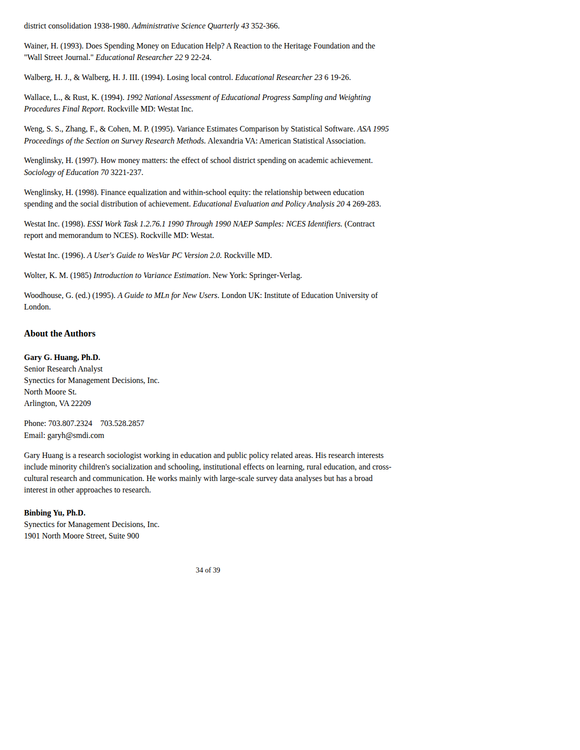district consolidation 1938-1980. Administrative Science Quarterly 43 352-366.
Wainer, H. (1993). Does Spending Money on Education Help? A Reaction to the Heritage Foundation and the "Wall Street Journal." Educational Researcher 22 9 22-24.
Walberg, H. J., & Walberg, H. J. III. (1994). Losing local control. Educational Researcher 23 6 19-26.
Wallace, L., & Rust, K. (1994). 1992 National Assessment of Educational Progress Sampling and Weighting Procedures Final Report. Rockville MD: Westat Inc.
Weng, S. S., Zhang, F., & Cohen, M. P. (1995). Variance Estimates Comparison by Statistical Software. ASA 1995 Proceedings of the Section on Survey Research Methods. Alexandria VA: American Statistical Association.
Wenglinsky, H. (1997). How money matters: the effect of school district spending on academic achievement. Sociology of Education 70 3221-237.
Wenglinsky, H. (1998). Finance equalization and within-school equity: the relationship between education spending and the social distribution of achievement. Educational Evaluation and Policy Analysis 20 4 269-283.
Westat Inc. (1998). ESSI Work Task 1.2.76.1 1990 Through 1990 NAEP Samples: NCES Identifiers. (Contract report and memorandum to NCES). Rockville MD: Westat.
Westat Inc. (1996). A User's Guide to WesVar PC Version 2.0. Rockville MD.
Wolter, K. M. (1985) Introduction to Variance Estimation. New York: Springer-Verlag.
Woodhouse, G. (ed.) (1995). A Guide to MLn for New Users. London UK: Institute of Education University of London.
About the Authors
Gary G. Huang, Ph.D.
Senior Research Analyst
Synectics for Management Decisions, Inc.
North Moore St.
Arlington, VA 22209
Phone: 703.807.2324 703.528.2857
Email: garyh@smdi.com
Gary Huang is a research sociologist working in education and public policy related areas. His research interests include minority children's socialization and schooling, institutional effects on learning, rural education, and cross-cultural research and communication. He works mainly with large-scale survey data analyses but has a broad interest in other approaches to research.
Binbing Yu, Ph.D.
Synectics for Management Decisions, Inc.
1901 North Moore Street, Suite 900
34 of 39